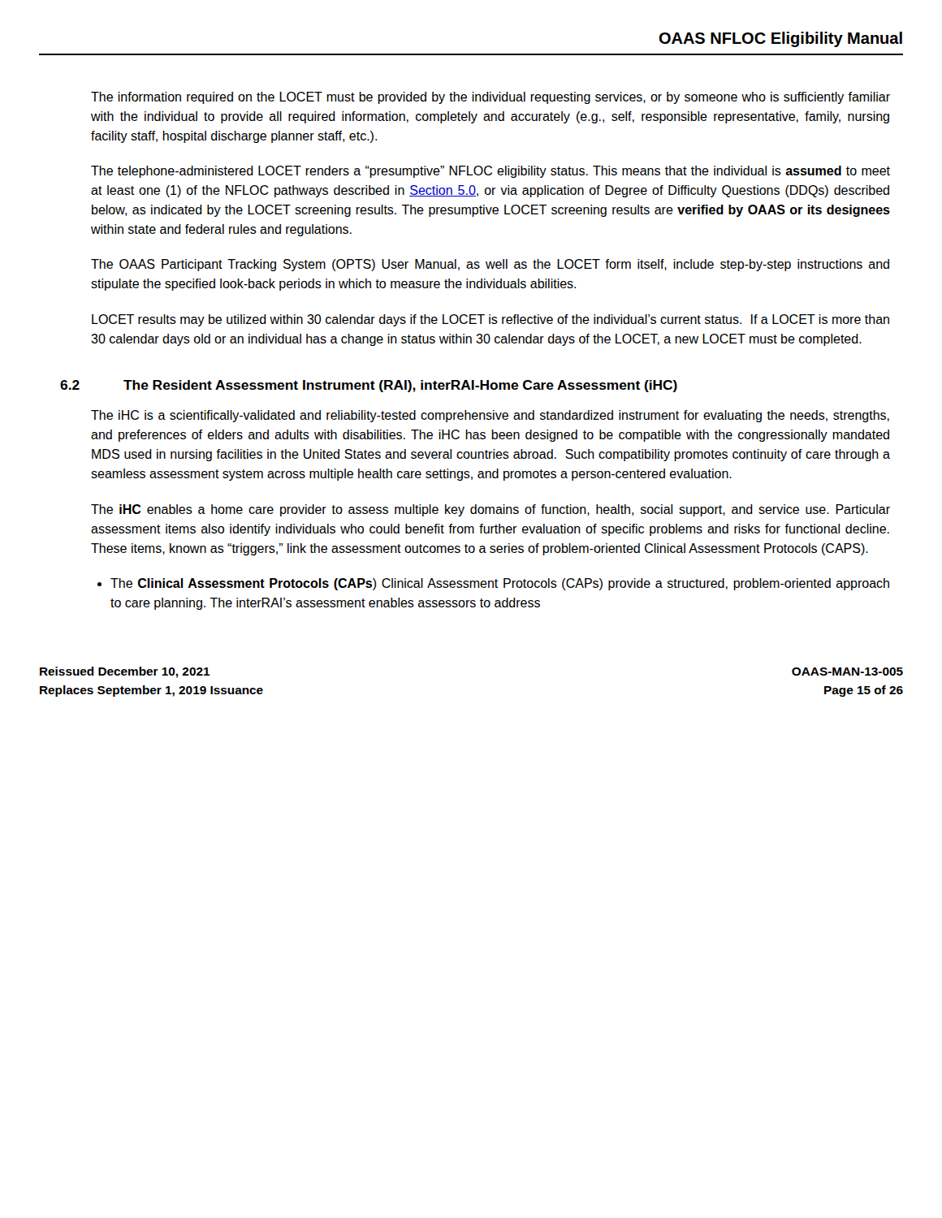OAAS NFLOC Eligibility Manual
The information required on the LOCET must be provided by the individual requesting services, or by someone who is sufficiently familiar with the individual to provide all required information, completely and accurately (e.g., self, responsible representative, family, nursing facility staff, hospital discharge planner staff, etc.).
The telephone-administered LOCET renders a “presumptive” NFLOC eligibility status. This means that the individual is assumed to meet at least one (1) of the NFLOC pathways described in Section 5.0, or via application of Degree of Difficulty Questions (DDQs) described below, as indicated by the LOCET screening results. The presumptive LOCET screening results are verified by OAAS or its designees within state and federal rules and regulations.
The OAAS Participant Tracking System (OPTS) User Manual, as well as the LOCET form itself, include step-by-step instructions and stipulate the specified look-back periods in which to measure the individuals abilities.
LOCET results may be utilized within 30 calendar days if the LOCET is reflective of the individual’s current status. If a LOCET is more than 30 calendar days old or an individual has a change in status within 30 calendar days of the LOCET, a new LOCET must be completed.
6.2
The Resident Assessment Instrument (RAI), interRAI-Home Care Assessment (iHC)
The iHC is a scientifically-validated and reliability-tested comprehensive and standardized instrument for evaluating the needs, strengths, and preferences of elders and adults with disabilities. The iHC has been designed to be compatible with the congressionally mandated MDS used in nursing facilities in the United States and several countries abroad. Such compatibility promotes continuity of care through a seamless assessment system across multiple health care settings, and promotes a person-centered evaluation.
The iHC enables a home care provider to assess multiple key domains of function, health, social support, and service use. Particular assessment items also identify individuals who could benefit from further evaluation of specific problems and risks for functional decline. These items, known as “triggers,” link the assessment outcomes to a series of problem-oriented Clinical Assessment Protocols (CAPS).
The Clinical Assessment Protocols (CAPs) Clinical Assessment Protocols (CAPs) provide a structured, problem-oriented approach to care planning. The interRAI’s assessment enables assessors to address
Reissued December 10, 2021 Replaces September 1, 2019 Issuance
OAAS-MAN-13-005 Page 15 of 26